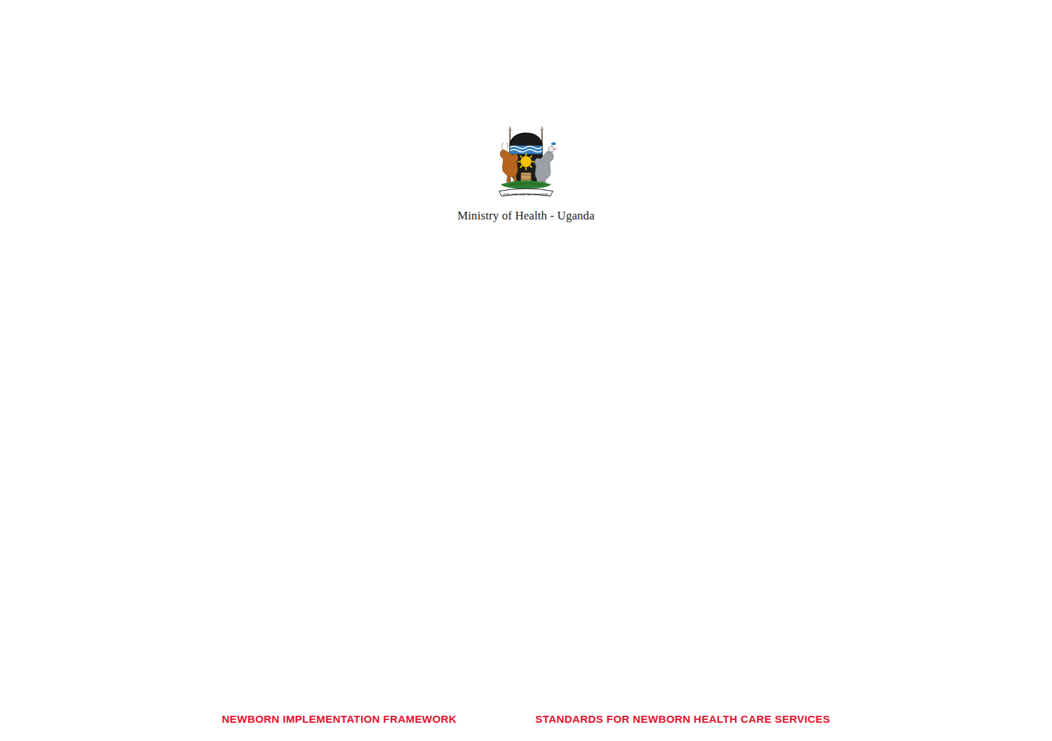Coat of arms of Uganda FOR GOD AND MY COUNTRY
Ministry of Health - Uganda
NEWBORN IMPLEMENTATION FRAMEWORK STANDARDS FOR NEWBORN HEALTH CARE SERVICES